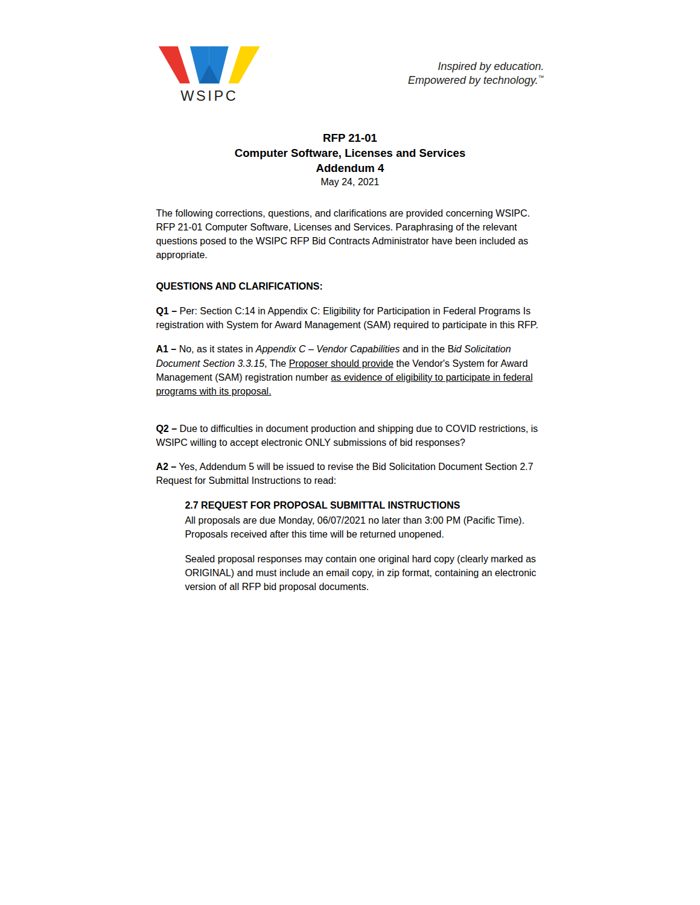WSIPC WSIPC
Inspired by education. Empowered by technology.™
RFP 21-01 Computer Software, Licenses and Services Addendum 4
May 24, 2021
The following corrections, questions, and clarifications are provided concerning WSIPC. RFP 21-01 Computer Software, Licenses and Services. Paraphrasing of the relevant questions posed to the WSIPC RFP Bid Contracts Administrator have been included as appropriate.
QUESTIONS AND CLARIFICATIONS:
Q1 – Per: Section C:14 in Appendix C: Eligibility for Participation in Federal Programs Is registration with System for Award Management (SAM) required to participate in this RFP.
A1 – No, as it states in Appendix C – Vendor Capabilities and in the Bid Solicitation Document Section 3.3.15, The Proposer should provide the Vendor's System for Award Management (SAM) registration number as evidence of eligibility to participate in federal programs with its proposal.
Q2 – Due to difficulties in document production and shipping due to COVID restrictions, is WSIPC willing to accept electronic ONLY submissions of bid responses?
A2 – Yes, Addendum 5 will be issued to revise the Bid Solicitation Document Section 2.7 Request for Submittal Instructions to read:
2.7 REQUEST FOR PROPOSAL SUBMITTAL INSTRUCTIONS
All proposals are due Monday, 06/07/2021 no later than 3:00 PM (Pacific Time). Proposals received after this time will be returned unopened.
Sealed proposal responses may contain one original hard copy (clearly marked as ORIGINAL) and must include an email copy, in zip format, containing an electronic version of all RFP bid proposal documents.